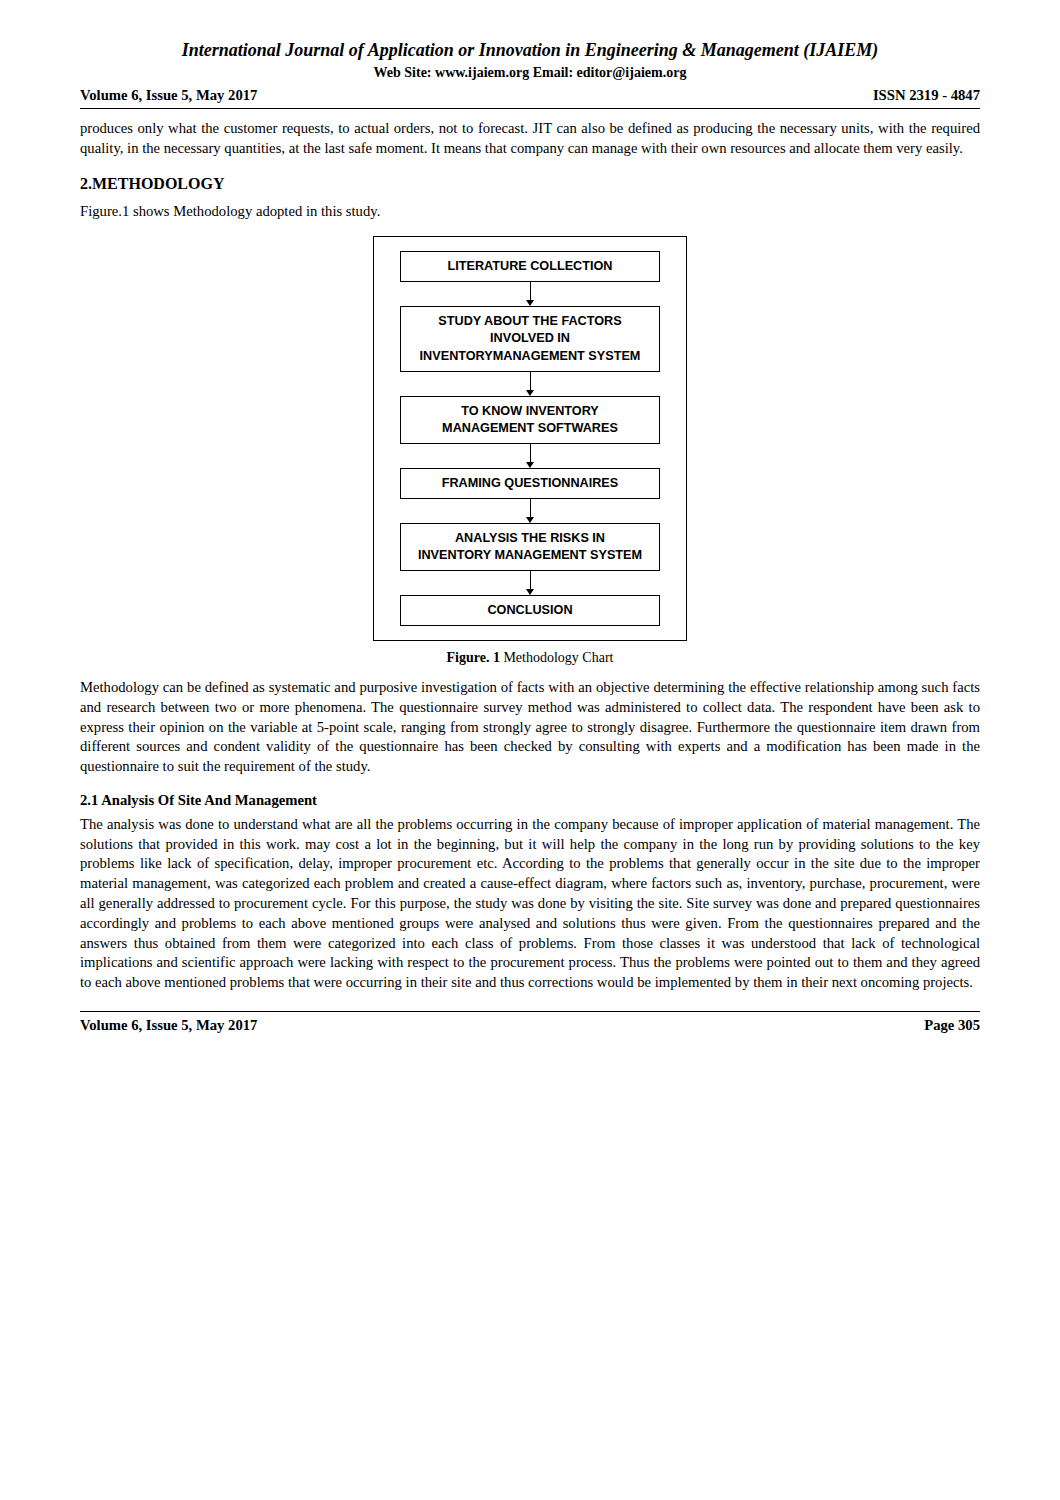International Journal of Application or Innovation in Engineering & Management (IJAIEM)
Web Site: www.ijaiem.org Email: editor@ijaiem.org
Volume 6, Issue 5, May 2017 ISSN 2319 - 4847
produces only what the customer requests, to actual orders, not to forecast. JIT can also be defined as producing the necessary units, with the required quality, in the necessary quantities, at the last safe moment. It means that company can manage with their own resources and allocate them very easily.
2.METHODOLOGY
Figure.1 shows Methodology adopted in this study.
LITERATURE COLLECTION
STUDY ABOUT THE FACTORS
INVOLVED IN
INVENTORYMANAGEMENT SYSTEM
TO KNOW INVENTORY
MANAGEMENT SOFTWARES
FRAMING QUESTIONNAIRES
ANALYSIS THE RISKS IN
INVENTORY MANAGEMENT SYSTEM
CONCLUSION
Figure. 1 Methodology Chart
Methodology can be defined as systematic and purposive investigation of facts with an objective determining the effective relationship among such facts and research between two or more phenomena. The questionnaire survey method was administered to collect data. The respondent have been ask to express their opinion on the variable at 5-point scale, ranging from strongly agree to strongly disagree. Furthermore the questionnaire item drawn from different sources and condent validity of the questionnaire has been checked by consulting with experts and a modification has been made in the questionnaire to suit the requirement of the study.
2.1 Analysis Of Site And Management
The analysis was done to understand what are all the problems occurring in the company because of improper application of material management. The solutions that provided in this work. may cost a lot in the beginning, but it will help the company in the long run by providing solutions to the key problems like lack of specification, delay, improper procurement etc. According to the problems that generally occur in the site due to the improper material management, was categorized each problem and created a cause-effect diagram, where factors such as, inventory, purchase, procurement, were all generally addressed to procurement cycle. For this purpose, the study was done by visiting the site. Site survey was done and prepared questionnaires accordingly and problems to each above mentioned groups were analysed and solutions thus were given. From the questionnaires prepared and the answers thus obtained from them were categorized into each class of problems. From those classes it was understood that lack of technological implications and scientific approach were lacking with respect to the procurement process. Thus the problems were pointed out to them and they agreed to each above mentioned problems that were occurring in their site and thus corrections would be implemented by them in their next oncoming projects.
Volume 6, Issue 5, May 2017 Page 305